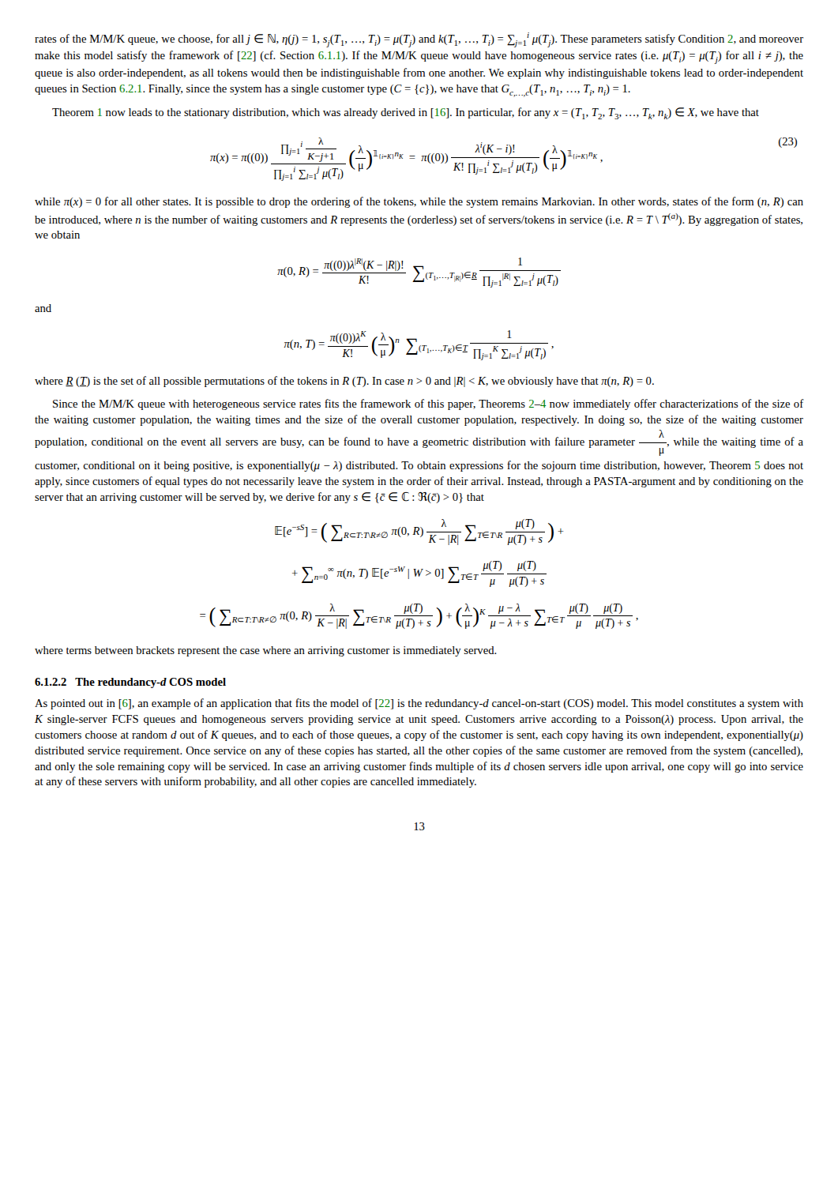rates of the M/M/K queue, we choose, for all j ∈ ℕ, η(j) = 1, sj(T1, …, Ti) = μ(Tj) and k(T1, …, Ti) = ∑j=1i μ(Tj). These parameters satisfy Condition 2, and moreover make this model satisfy the framework of [22] (cf. Section 6.1.1). If the M/M/K queue would have homogeneous service rates (i.e. μ(Ti) = μ(Tj) for all i ≠ j), the queue is also order-independent, as all tokens would then be indistinguishable from one another. We explain why indistinguishable tokens lead to order-independent queues in Section 6.2.1. Finally, since the system has a single customer type (C = {c}), we have that Gc,…,c(T1, n1, …, Ti, ni) = 1.
Theorem 1 now leads to the stationary distribution, which was already derived in [16]. In particular, for any x = (T1, T2, T3, …, Tk, nk) ∈ X, we have that
(23) π(x) = π((0)) ∏j=1i λK−j+1∏j=1i ∑l=1j μ(Tl) (λμ)𝟙{i=K}nK = π((0)) λi(K − i)!K! ∏j=1i ∑l=1j μ(Tl) (λμ)𝟙{i=K}nK ,
while π(x) = 0 for all other states. It is possible to drop the ordering of the tokens, while the system remains Markovian. In other words, states of the form (n, R) can be introduced, where n is the number of waiting customers and R represents the (orderless) set of servers/tokens in service (i.e. R = T \ T(a)). By aggregation of states, we obtain
π(0, R) = π((0))λ|R|(K − |R|)!K! ∑(T1,…,T|R|)∈R 1∏j=1|R| ∑l=1j μ(Tl)
and
π(n, T) = π((0))λK K! (λμ)n ∑(T1,…,TK)∈T 1∏j=1K ∑l=1j μ(Tl) ,
where R (T) is the set of all possible permutations of the tokens in R (T). In case n > 0 and |R| < K, we obviously have that π(n, R) = 0.
Since the M/M/K queue with heterogeneous service rates fits the framework of this paper, Theorems 2–4 now immediately offer characterizations of the size of the waiting customer population, the waiting times and the size of the overall customer population, respectively. In doing so, the size of the waiting customer population, conditional on the event all servers are busy, can be found to have a geometric distribution with failure parameter λμ, while the waiting time of a customer, conditional on it being positive, is exponentially(μ − λ) distributed. To obtain expressions for the sojourn time distribution, however, Theorem 5 does not apply, since customers of equal types do not necessarily leave the system in the order of their arrival. Instead, through a PASTA-argument and by conditioning on the server that an arriving customer will be served by, we derive for any s ∈ {c̄ ∈ ℂ : ℜ(c̄) > 0} that
𝔼[e−sS] = ( ∑R⊂T:T\R≠∅ π(0, R) λK − |R| ∑T∈T\R μ(T) μ(T) + s ) +
+ ∑n=0∞ π(n, T) 𝔼[e−sW | W > 0] ∑T∈T μ(T) μ μ(T) μ(T) + s
= ( ∑R⊂T:T\R≠∅ π(0, R) λK − |R| ∑T∈T\R μ(T) μ(T) + s ) + (λμ)K μ − λ μ − λ + s ∑T∈T μ(T) μ μ(T) μ(T) + s ,
where terms between brackets represent the case where an arriving customer is immediately served.
6.1.2.2 The redundancy-d COS model
As pointed out in [6], an example of an application that fits the model of [22] is the redundancy-d cancel-on-start (COS) model. This model constitutes a system with K single-server FCFS queues and homogeneous servers providing service at unit speed. Customers arrive according to a Poisson(λ) process. Upon arrival, the customers choose at random d out of K queues, and to each of those queues, a copy of the customer is sent, each copy having its own independent, exponentially(μ) distributed service requirement. Once service on any of these copies has started, all the other copies of the same customer are removed from the system (cancelled), and only the sole remaining copy will be serviced. In case an arriving customer finds multiple of its d chosen servers idle upon arrival, one copy will go into service at any of these servers with uniform probability, and all other copies are cancelled immediately.
13